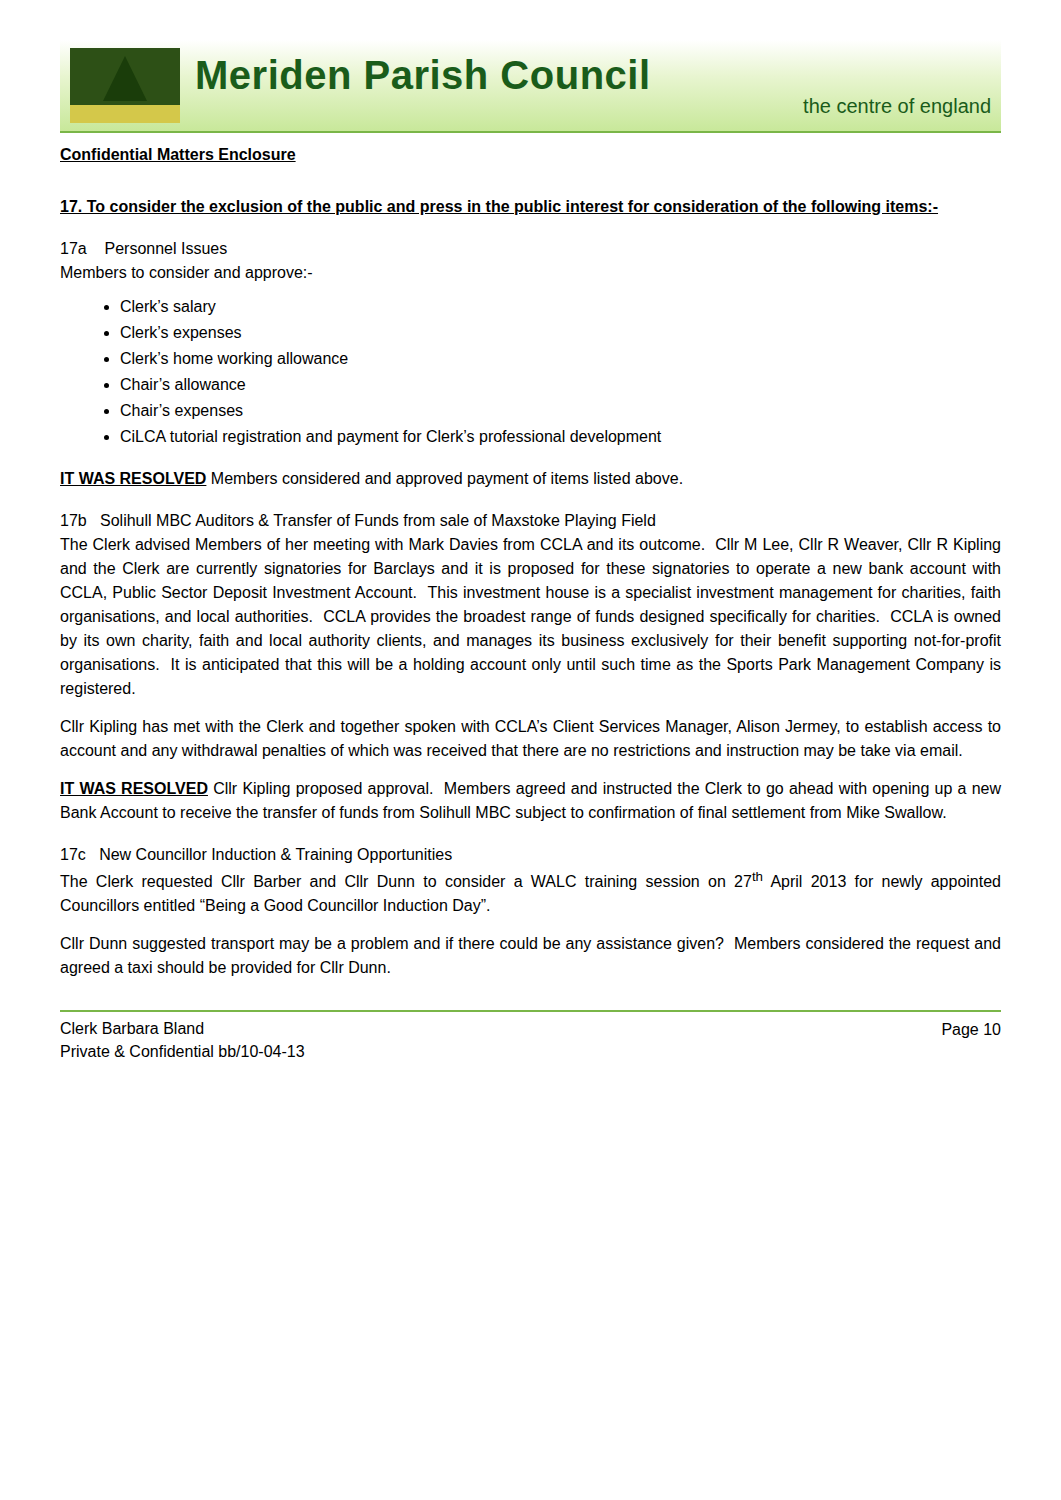Meriden Parish Council
the centre of england
Confidential Matters Enclosure
17. To consider the exclusion of the public and press in the public interest for consideration of the following items:-
17a Personnel Issues
Members to consider and approve:-
Clerk’s salary
Clerk’s expenses
Clerk’s home working allowance
Chair’s allowance
Chair’s expenses
CiLCA tutorial registration and payment for Clerk’s professional development
IT WAS RESOLVED Members considered and approved payment of items listed above.
17b Solihull MBC Auditors & Transfer of Funds from sale of Maxstoke Playing Field
The Clerk advised Members of her meeting with Mark Davies from CCLA and its outcome. Cllr M Lee, Cllr R Weaver, Cllr R Kipling and the Clerk are currently signatories for Barclays and it is proposed for these signatories to operate a new bank account with CCLA, Public Sector Deposit Investment Account. This investment house is a specialist investment management for charities, faith organisations, and local authorities. CCLA provides the broadest range of funds designed specifically for charities. CCLA is owned by its own charity, faith and local authority clients, and manages its business exclusively for their benefit supporting not-for-profit organisations. It is anticipated that this will be a holding account only until such time as the Sports Park Management Company is registered.
Cllr Kipling has met with the Clerk and together spoken with CCLA’s Client Services Manager, Alison Jermey, to establish access to account and any withdrawal penalties of which was received that there are no restrictions and instruction may be take via email.
IT WAS RESOLVED Cllr Kipling proposed approval. Members agreed and instructed the Clerk to go ahead with opening up a new Bank Account to receive the transfer of funds from Solihull MBC subject to confirmation of final settlement from Mike Swallow.
17c New Councillor Induction & Training Opportunities
The Clerk requested Cllr Barber and Cllr Dunn to consider a WALC training session on 27th April 2013 for newly appointed Councillors entitled “Being a Good Councillor Induction Day”.
Cllr Dunn suggested transport may be a problem and if there could be any assistance given? Members considered the request and agreed a taxi should be provided for Cllr Dunn.
Clerk Barbara Bland
Private & Confidential bb/10-04-13
Page 10